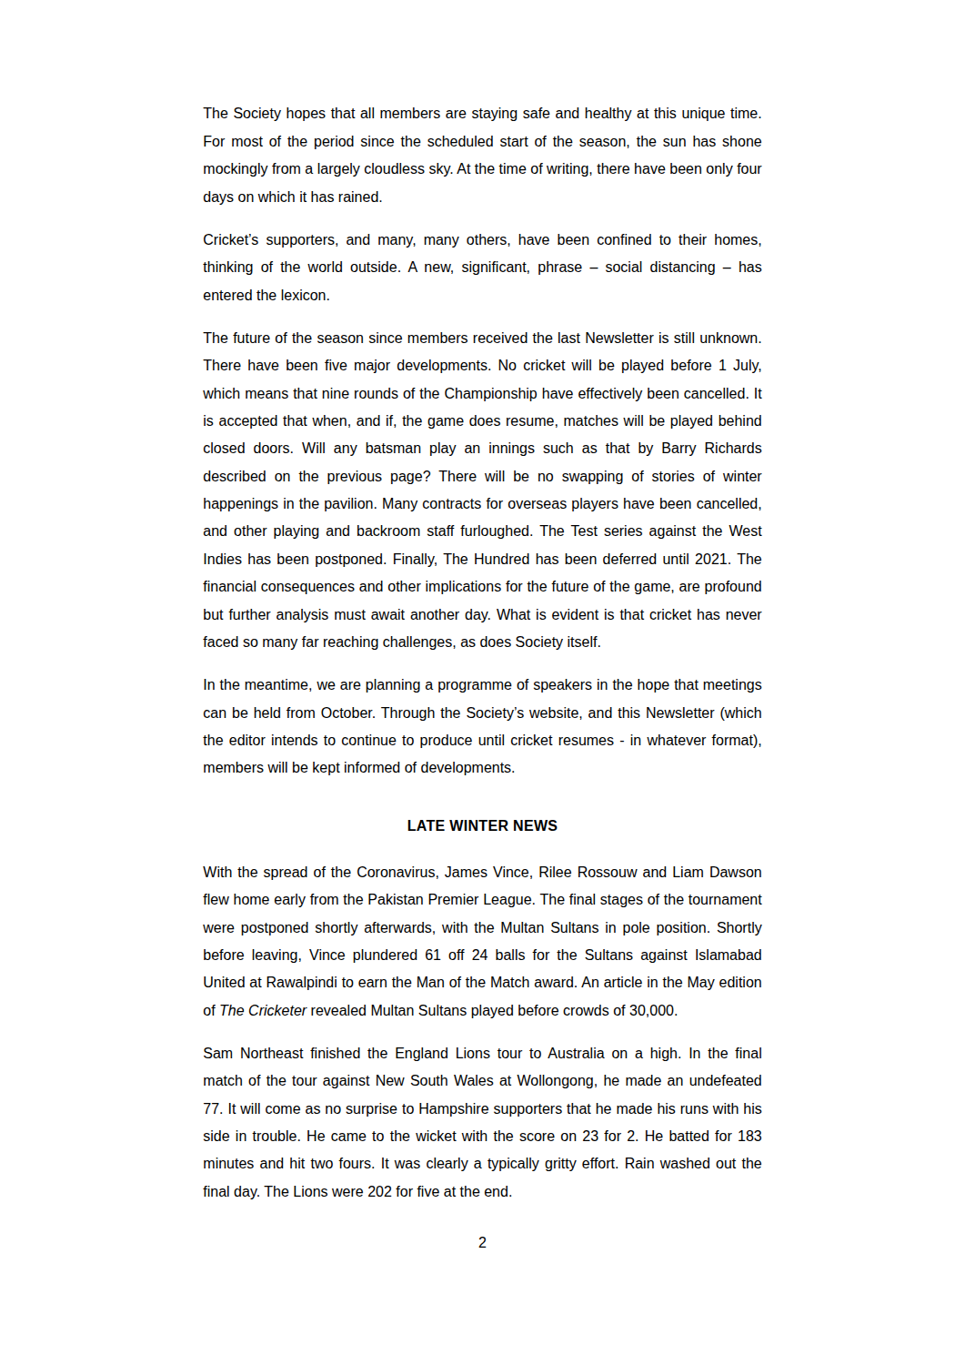The Society hopes that all members are staying safe and healthy at this unique time. For most of the period since the scheduled start of the season, the sun has shone mockingly from a largely cloudless sky. At the time of writing, there have been only four days on which it has rained.
Cricket’s supporters, and many, many others, have been confined to their homes, thinking of the world outside. A new, significant, phrase – social distancing – has entered the lexicon.
The future of the season since members received the last Newsletter is still unknown. There have been five major developments. No cricket will be played before 1 July, which means that nine rounds of the Championship have effectively been cancelled. It is accepted that when, and if, the game does resume, matches will be played behind closed doors. Will any batsman play an innings such as that by Barry Richards described on the previous page? There will be no swapping of stories of winter happenings in the pavilion. Many contracts for overseas players have been cancelled, and other playing and backroom staff furloughed. The Test series against the West Indies has been postponed. Finally, The Hundred has been deferred until 2021. The financial consequences and other implications for the future of the game, are profound but further analysis must await another day. What is evident is that cricket has never faced so many far reaching challenges, as does Society itself.
In the meantime, we are planning a programme of speakers in the hope that meetings can be held from October. Through the Society’s website, and this Newsletter (which the editor intends to continue to produce until cricket resumes - in whatever format), members will be kept informed of developments.
LATE WINTER NEWS
With the spread of the Coronavirus, James Vince, Rilee Rossouw and Liam Dawson flew home early from the Pakistan Premier League. The final stages of the tournament were postponed shortly afterwards, with the Multan Sultans in pole position. Shortly before leaving, Vince plundered 61 off 24 balls for the Sultans against Islamabad United at Rawalpindi to earn the Man of the Match award. An article in the May edition of The Cricketer revealed Multan Sultans played before crowds of 30,000.
Sam Northeast finished the England Lions tour to Australia on a high. In the final match of the tour against New South Wales at Wollongong, he made an undefeated 77. It will come as no surprise to Hampshire supporters that he made his runs with his side in trouble. He came to the wicket with the score on 23 for 2. He batted for 183 minutes and hit two fours. It was clearly a typically gritty effort. Rain washed out the final day. The Lions were 202 for five at the end.
2